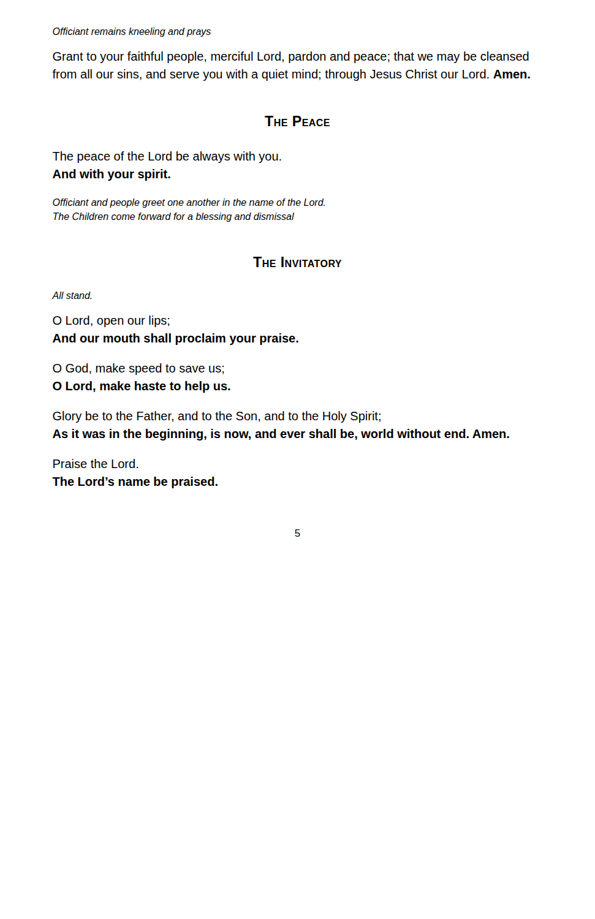Officiant remains kneeling and prays
Grant to your faithful people, merciful Lord, pardon and peace; that we may be cleansed from all our sins, and serve you with a quiet mind; through Jesus Christ our Lord. Amen.
The Peace
The peace of the Lord be always with you.
And with your spirit.
Officiant and people greet one another in the name of the Lord.
The Children come forward for a blessing and dismissal
The Invitatory
All stand.
O Lord, open our lips;
And our mouth shall proclaim your praise.
O God, make speed to save us;
O Lord, make haste to help us.
Glory be to the Father, and to the Son, and to the Holy Spirit;
As it was in the beginning, is now, and ever shall be, world without end. Amen.
Praise the Lord.
The Lord’s name be praised.
5